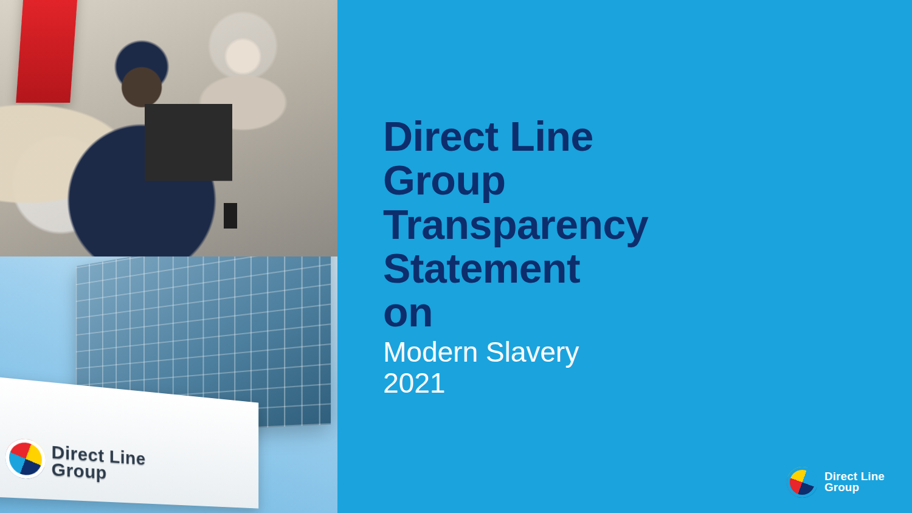Direct Line
Group
Direct Line Group Transparency Statement on Modern Slavery 2021
Direct Line Group